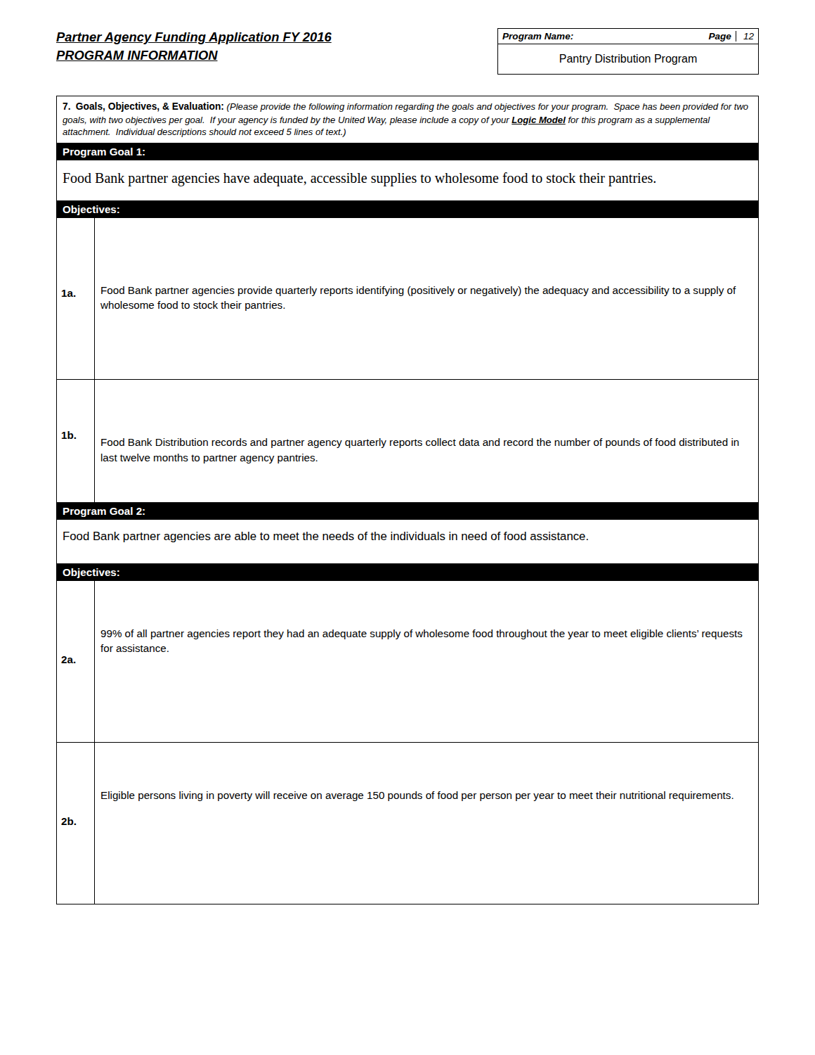Partner Agency Funding Application FY 2016
PROGRAM INFORMATION
Program Name: Page 12
Pantry Distribution Program
| 7. Goals, Objectives, & Evaluation: (Please provide the following information regarding the goals and objectives for your program. Space has been provided for two goals, with two objectives per goal. If your agency is funded by the United Way, please include a copy of your Logic Model for this program as a supplemental attachment. Individual descriptions should not exceed 5 lines of text.) |
| Program Goal 1: |
| Food Bank partner agencies have adequate, accessible supplies to wholesome food to stock their pantries. |
| Objectives: |
| 1a. | Food Bank partner agencies provide quarterly reports identifying (positively or negatively) the adequacy and accessibility to a supply of wholesome food to stock their pantries. |
| 1b. | Food Bank Distribution records and partner agency quarterly reports collect data and record the number of pounds of food distributed in last twelve months to partner agency pantries. |
| Program Goal 2: |
| Food Bank partner agencies are able to meet the needs of the individuals in need of food assistance. |
| Objectives: |
| 2a. | 99% of all partner agencies report they had an adequate supply of wholesome food throughout the year to meet eligible clients’ requests for assistance. |
| 2b. | Eligible persons living in poverty will receive on average 150 pounds of food per person per year to meet their nutritional requirements. |